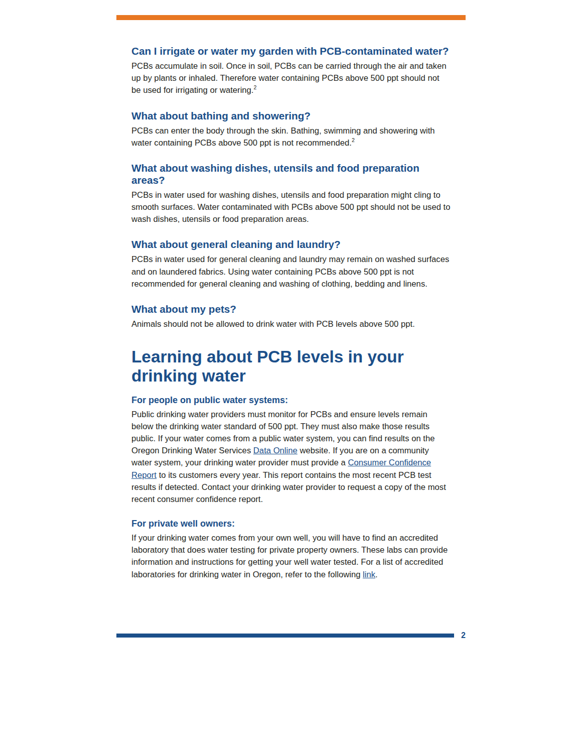Can I irrigate or water my garden with PCB-contaminated water?
PCBs accumulate in soil. Once in soil, PCBs can be carried through the air and taken up by plants or inhaled. Therefore water containing PCBs above 500 ppt should not be used for irrigating or watering.2
What about bathing and showering?
PCBs can enter the body through the skin. Bathing, swimming and showering with water containing PCBs above 500 ppt is not recommended.2
What about washing dishes, utensils and food preparation areas?
PCBs in water used for washing dishes, utensils and food preparation might cling to smooth surfaces. Water contaminated with PCBs above 500 ppt should not be used to wash dishes, utensils or food preparation areas.
What about general cleaning and laundry?
PCBs in water used for general cleaning and laundry may remain on washed surfaces and on laundered fabrics. Using water containing PCBs above 500 ppt is not recommended for general cleaning and washing of clothing, bedding and linens.
What about my pets?
Animals should not be allowed to drink water with PCB levels above 500 ppt.
Learning about PCB levels in your drinking water
For people on public water systems:
Public drinking water providers must monitor for PCBs and ensure levels remain below the drinking water standard of 500 ppt. They must also make those results public. If your water comes from a public water system, you can find results on the Oregon Drinking Water Services Data Online website. If you are on a community water system, your drinking water provider must provide a Consumer Confidence Report to its customers every year. This report contains the most recent PCB test results if detected. Contact your drinking water provider to request a copy of the most recent consumer confidence report.
For private well owners:
If your drinking water comes from your own well, you will have to find an accredited laboratory that does water testing for private property owners. These labs can provide information and instructions for getting your well water tested. For a list of accredited laboratories for drinking water in Oregon, refer to the following link.
2